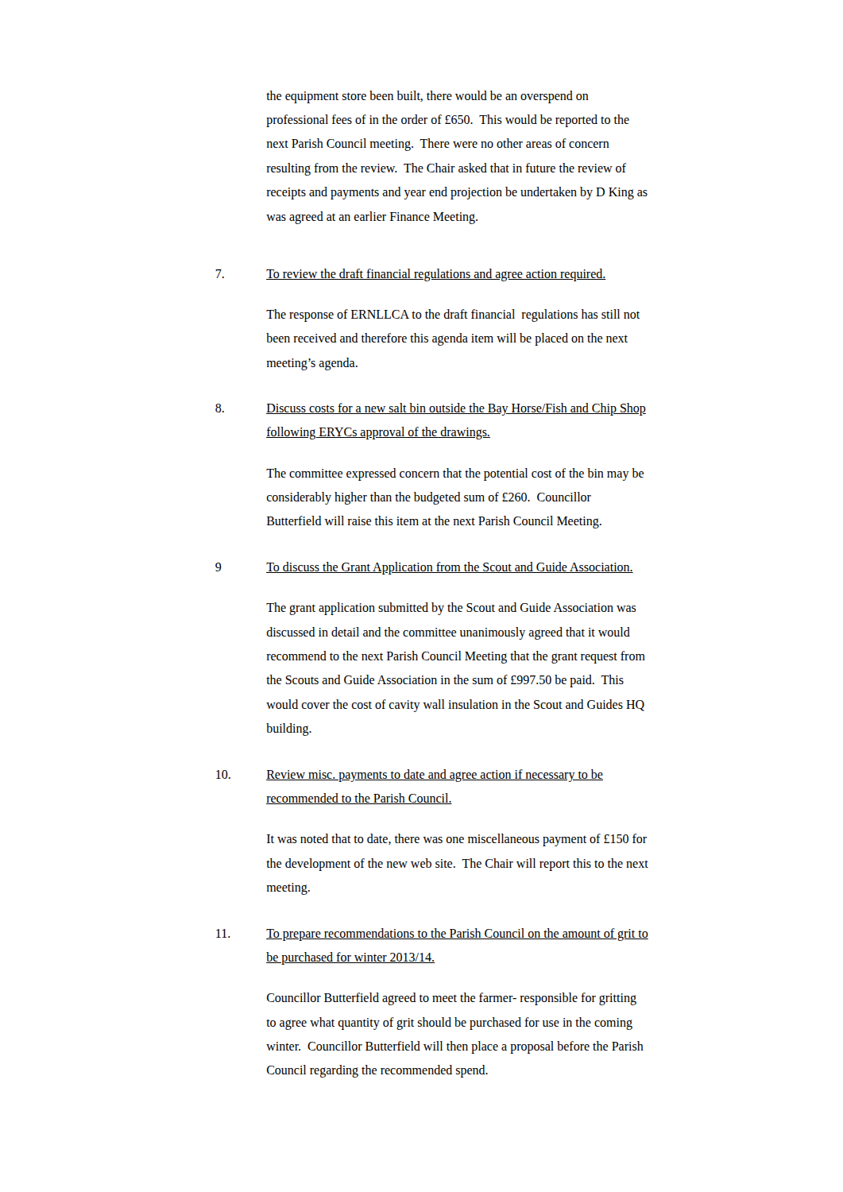the equipment store been built, there would be an overspend on professional fees of in the order of £650. This would be reported to the next Parish Council meeting. There were no other areas of concern resulting from the review. The Chair asked that in future the review of receipts and payments and year end projection be undertaken by D King as was agreed at an earlier Finance Meeting.
7.
To review the draft financial regulations and agree action required.
The response of ERNLLCA to the draft financial regulations has still not been received and therefore this agenda item will be placed on the next meeting’s agenda.
8.
Discuss costs for a new salt bin outside the Bay Horse/Fish and Chip Shop following ERYCs approval of the drawings.
The committee expressed concern that the potential cost of the bin may be considerably higher than the budgeted sum of £260. Councillor Butterfield will raise this item at the next Parish Council Meeting.
9
To discuss the Grant Application from the Scout and Guide Association.
The grant application submitted by the Scout and Guide Association was discussed in detail and the committee unanimously agreed that it would recommend to the next Parish Council Meeting that the grant request from the Scouts and Guide Association in the sum of £997.50 be paid. This would cover the cost of cavity wall insulation in the Scout and Guides HQ building.
10.
Review misc. payments to date and agree action if necessary to be recommended to the Parish Council.
It was noted that to date, there was one miscellaneous payment of £150 for the development of the new web site. The Chair will report this to the next meeting.
11.
To prepare recommendations to the Parish Council on the amount of grit to be purchased for winter 2013/14.
Councillor Butterfield agreed to meet the farmer- responsible for gritting to agree what quantity of grit should be purchased for use in the coming winter. Councillor Butterfield will then place a proposal before the Parish Council regarding the recommended spend.